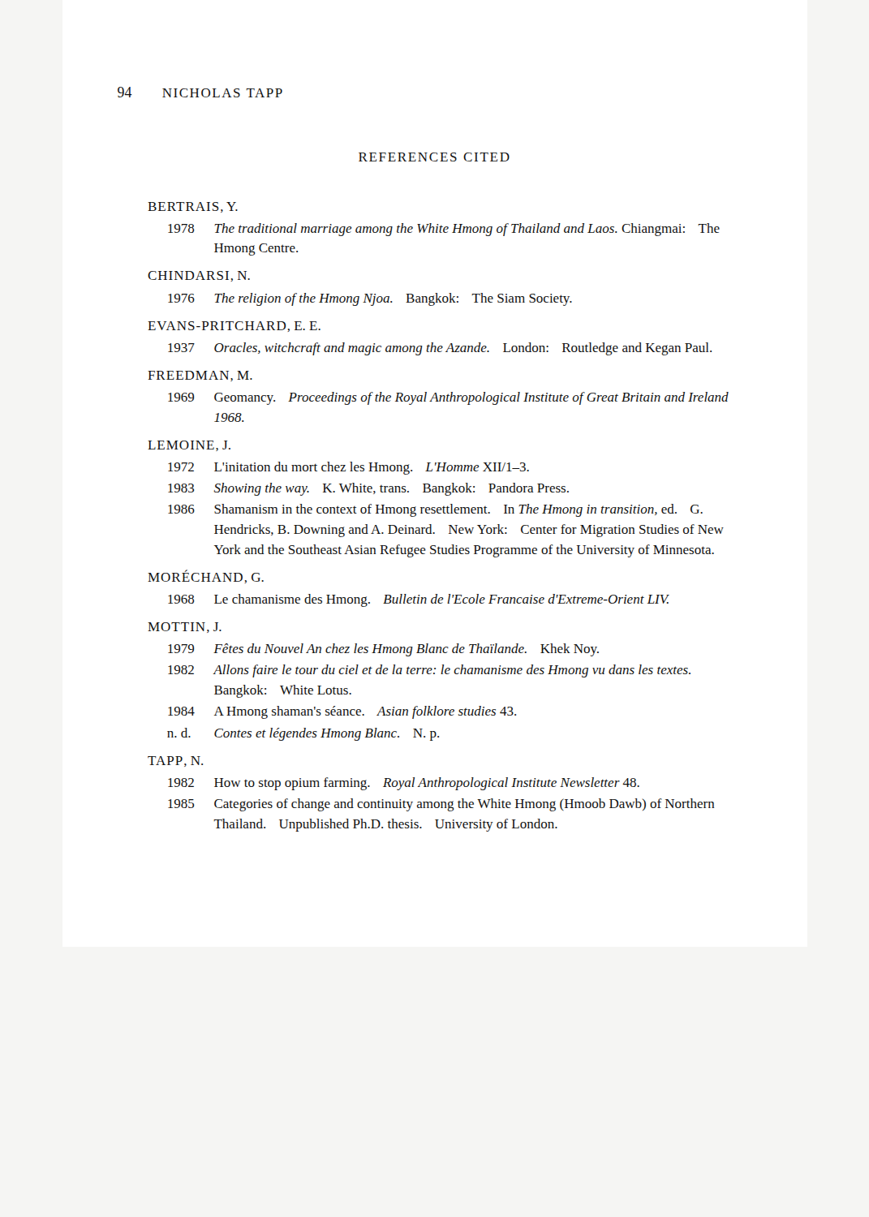94 NICHOLAS TAPP
REFERENCES CITED
BERTRAIS, Y.
1978 The traditional marriage among the White Hmong of Thailand and Laos. Chiangmai: The Hmong Centre.
CHINDARSI, N.
1976 The religion of the Hmong Njoa. Bangkok: The Siam Society.
EVANS-PRITCHARD, E. E.
1937 Oracles, witchcraft and magic among the Azande. London: Routledge and Kegan Paul.
FREEDMAN, M.
1969 Geomancy. Proceedings of the Royal Anthropological Institute of Great Britain and Ireland 1968.
LEMOINE, J.
1972 L'initation du mort chez les Hmong. L'Homme XII/1–3.
1983 Showing the way. K. White, trans. Bangkok: Pandora Press.
1986 Shamanism in the context of Hmong resettlement. In The Hmong in transition, ed. G. Hendricks, B. Downing and A. Deinard. New York: Center for Migration Studies of New York and the Southeast Asian Refugee Studies Programme of the University of Minnesota.
MORÉCHAND, G.
1968 Le chamanisme des Hmong. Bulletin de l'Ecole Francaise d'Extreme-Orient LIV.
MOTTIN, J.
1979 Fêtes du Nouvel An chez les Hmong Blanc de Thaïlande. Khek Noy.
1982 Allons faire le tour du ciel et de la terre: le chamanisme des Hmong vu dans les textes. Bangkok: White Lotus.
1984 A Hmong shaman's séance. Asian folklore studies 43.
n. d. Contes et légendes Hmong Blanc. N. p.
TAPP, N.
1982 How to stop opium farming. Royal Anthropological Institute Newsletter 48.
1985 Categories of change and continuity among the White Hmong (Hmoob Dawb) of Northern Thailand. Unpublished Ph.D. thesis. University of London.